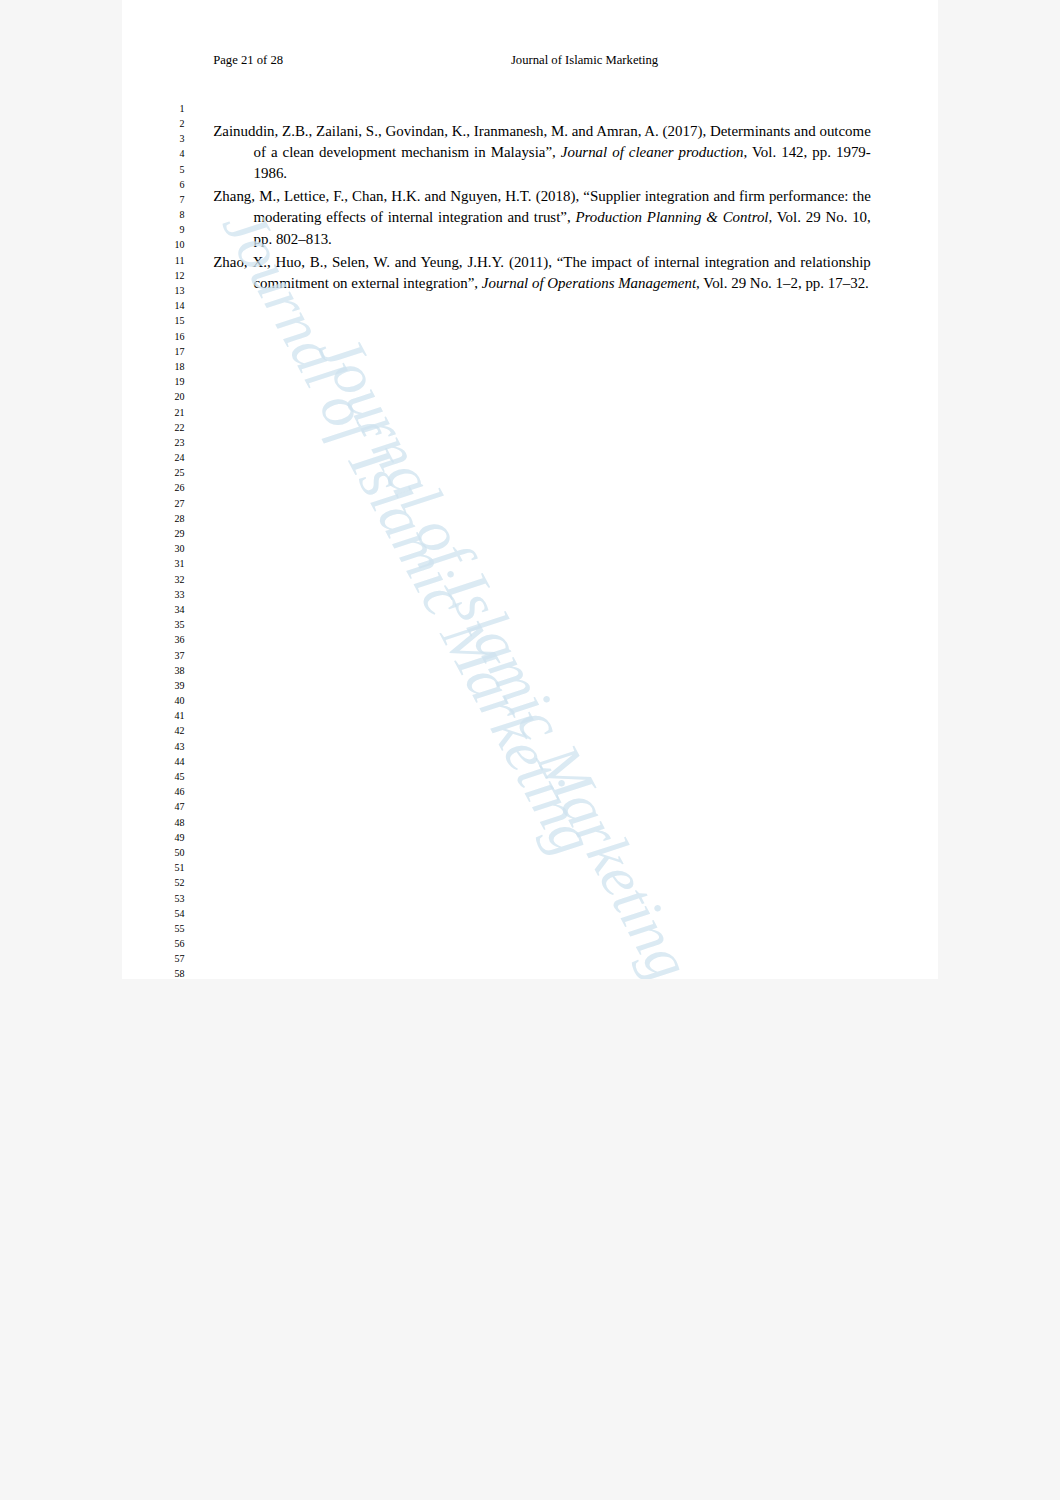Journal of Islamic Marketing Journal of Islamic Marketing
Page 21 of 28
Journal of Islamic Marketing
12345678910 11121314151617181920 21222324252627282930 31323334353637383940 41424344454647484950 51525354555657585960
Zainuddin, Z.B., Zailani, S., Govindan, K., Iranmanesh, M. and Amran, A. (2017), Determinants and outcome of a clean development mechanism in Malaysia”, Journal of cleaner production, Vol. 142, pp. 1979-1986.
Zhang, M., Lettice, F., Chan, H.K. and Nguyen, H.T. (2018), “Supplier integration and firm performance: the moderating effects of internal integration and trust”, Production Planning & Control, Vol. 29 No. 10, pp. 802–813.
Zhao, X., Huo, B., Selen, W. and Yeung, J.H.Y. (2011), “The impact of internal integration and relationship commitment on external integration”, Journal of Operations Management, Vol. 29 No. 1–2, pp. 17–32.